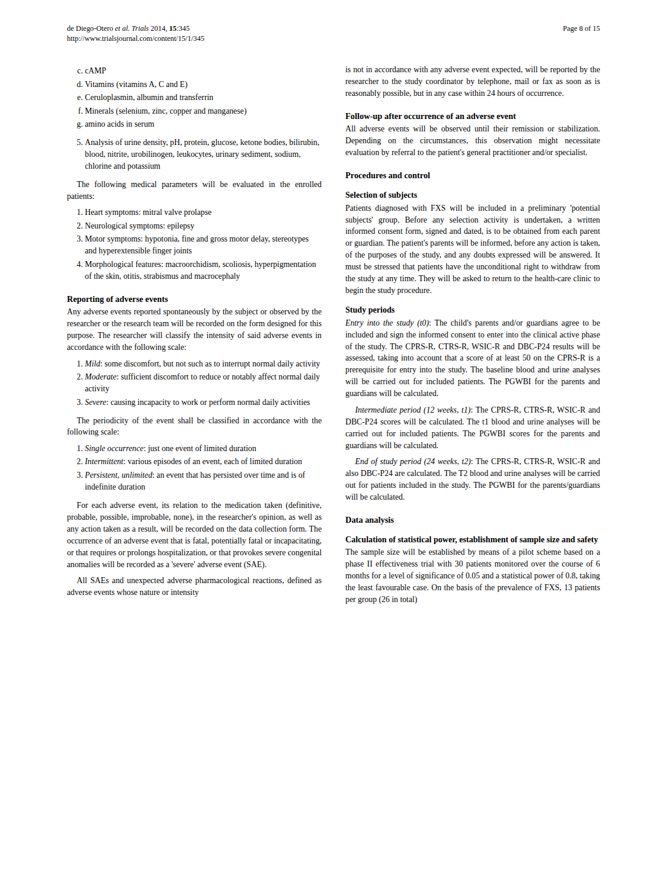de Diego-Otero et al. Trials 2014, 15:345
http://www.trialsjournal.com/content/15/1/345
Page 8 of 15
cAMP
Vitamins (vitamins A, C and E)
Ceruloplasmin, albumin and transferrin
Minerals (selenium, zinc, copper and manganese)
amino acids in serum
Analysis of urine density, pH, protein, glucose, ketone bodies, bilirubin, blood, nitrite, urobilinogen, leukocytes, urinary sediment, sodium, chlorine and potassium
The following medical parameters will be evaluated in the enrolled patients:
Heart symptoms: mitral valve prolapse
Neurological symptoms: epilepsy
Motor symptoms: hypotonia, fine and gross motor delay, stereotypes and hyperextensible finger joints
Morphological features: macroorchidism, scoliosis, hyperpigmentation of the skin, otitis, strabismus and macrocephaly
Reporting of adverse events
Any adverse events reported spontaneously by the subject or observed by the researcher or the research team will be recorded on the form designed for this purpose. The researcher will classify the intensity of said adverse events in accordance with the following scale:
Mild: some discomfort, but not such as to interrupt normal daily activity
Moderate: sufficient discomfort to reduce or notably affect normal daily activity
Severe: causing incapacity to work or perform normal daily activities
The periodicity of the event shall be classified in accordance with the following scale:
Single occurrence: just one event of limited duration
Intermittent: various episodes of an event, each of limited duration
Persistent, unlimited: an event that has persisted over time and is of indefinite duration
For each adverse event, its relation to the medication taken (definitive, probable, possible, improbable, none), in the researcher's opinion, as well as any action taken as a result, will be recorded on the data collection form. The occurrence of an adverse event that is fatal, potentially fatal or incapacitating, or that requires or prolongs hospitalization, or that provokes severe congenital anomalies will be recorded as a 'severe' adverse event (SAE).
All SAEs and unexpected adverse pharmacological reactions, defined as adverse events whose nature or intensity
is not in accordance with any adverse event expected, will be reported by the researcher to the study coordinator by telephone, mail or fax as soon as is reasonably possible, but in any case within 24 hours of occurrence.
Follow-up after occurrence of an adverse event
All adverse events will be observed until their remission or stabilization. Depending on the circumstances, this observation might necessitate evaluation by referral to the patient's general practitioner and/or specialist.
Procedures and control
Selection of subjects
Patients diagnosed with FXS will be included in a preliminary 'potential subjects' group. Before any selection activity is undertaken, a written informed consent form, signed and dated, is to be obtained from each parent or guardian. The patient's parents will be informed, before any action is taken, of the purposes of the study, and any doubts expressed will be answered. It must be stressed that patients have the unconditional right to withdraw from the study at any time. They will be asked to return to the health-care clinic to begin the study procedure.
Study periods
Entry into the study (t0): The child's parents and/or guardians agree to be included and sign the informed consent to enter into the clinical active phase of the study. The CPRS-R, CTRS-R, WSIC-R and DBC-P24 results will be assessed, taking into account that a score of at least 50 on the CPRS-R is a prerequisite for entry into the study. The baseline blood and urine analyses will be carried out for included patients. The PGWBI for the parents and guardians will be calculated.
Intermediate period (12 weeks, t1): The CPRS-R, CTRS-R, WSIC-R and DBC-P24 scores will be calculated. The t1 blood and urine analyses will be carried out for included patients. The PGWBI scores for the parents and guardians will be calculated.
End of study period (24 weeks, t2): The CPRS-R, CTRS-R, WSIC-R and also DBC-P24 are calculated. The T2 blood and urine analyses will be carried out for patients included in the study. The PGWBI for the parents/guardians will be calculated.
Data analysis
Calculation of statistical power, establishment of sample size and safety
The sample size will be established by means of a pilot scheme based on a phase II effectiveness trial with 30 patients monitored over the course of 6 months for a level of significance of 0.05 and a statistical power of 0.8, taking the least favourable case. On the basis of the prevalence of FXS, 13 patients per group (26 in total)